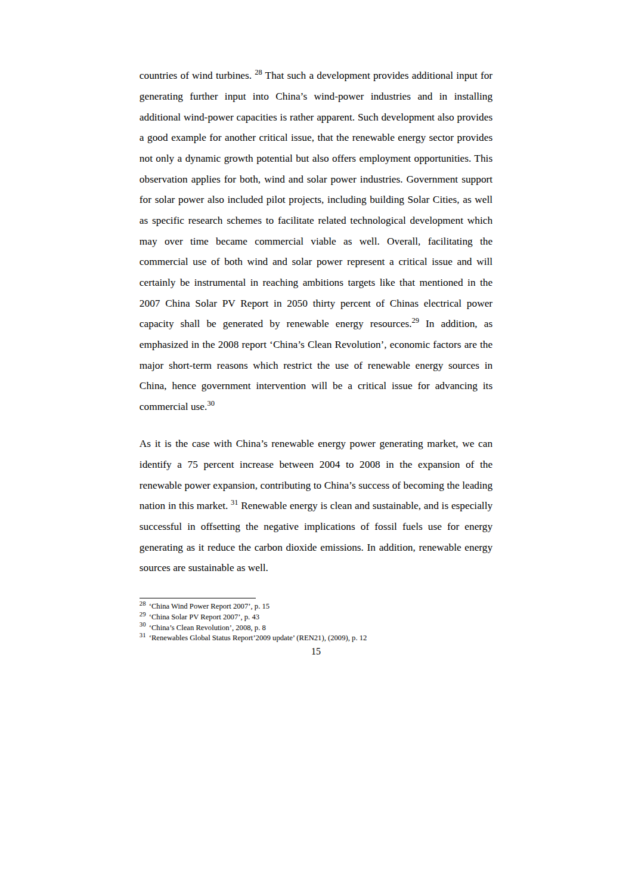countries of wind turbines. 28 That such a development provides additional input for generating further input into China’s wind-power industries and in installing additional wind-power capacities is rather apparent. Such development also provides a good example for another critical issue, that the renewable energy sector provides not only a dynamic growth potential but also offers employment opportunities. This observation applies for both, wind and solar power industries. Government support for solar power also included pilot projects, including building Solar Cities, as well as specific research schemes to facilitate related technological development which may over time became commercial viable as well. Overall, facilitating the commercial use of both wind and solar power represent a critical issue and will certainly be instrumental in reaching ambitions targets like that mentioned in the 2007 China Solar PV Report in 2050 thirty percent of Chinas electrical power capacity shall be generated by renewable energy resources.29 In addition, as emphasized in the 2008 report ‘China’s Clean Revolution’, economic factors are the major short-term reasons which restrict the use of renewable energy sources in China, hence government intervention will be a critical issue for advancing its commercial use.30
As it is the case with China’s renewable energy power generating market, we can identify a 75 percent increase between 2004 to 2008 in the expansion of the renewable power expansion, contributing to China’s success of becoming the leading nation in this market. 31 Renewable energy is clean and sustainable, and is especially successful in offsetting the negative implications of fossil fuels use for energy generating as it reduce the carbon dioxide emissions. In addition, renewable energy sources are sustainable as well.
28 ‘China Wind Power Report 2007’, p. 15
29 ‘China Solar PV Report 2007’, p. 43
30 ‘China’s Clean Revolution’, 2008, p. 8
31 ‘Renewables Global Status Report’2009 update’ (REN21), (2009), p. 12
15